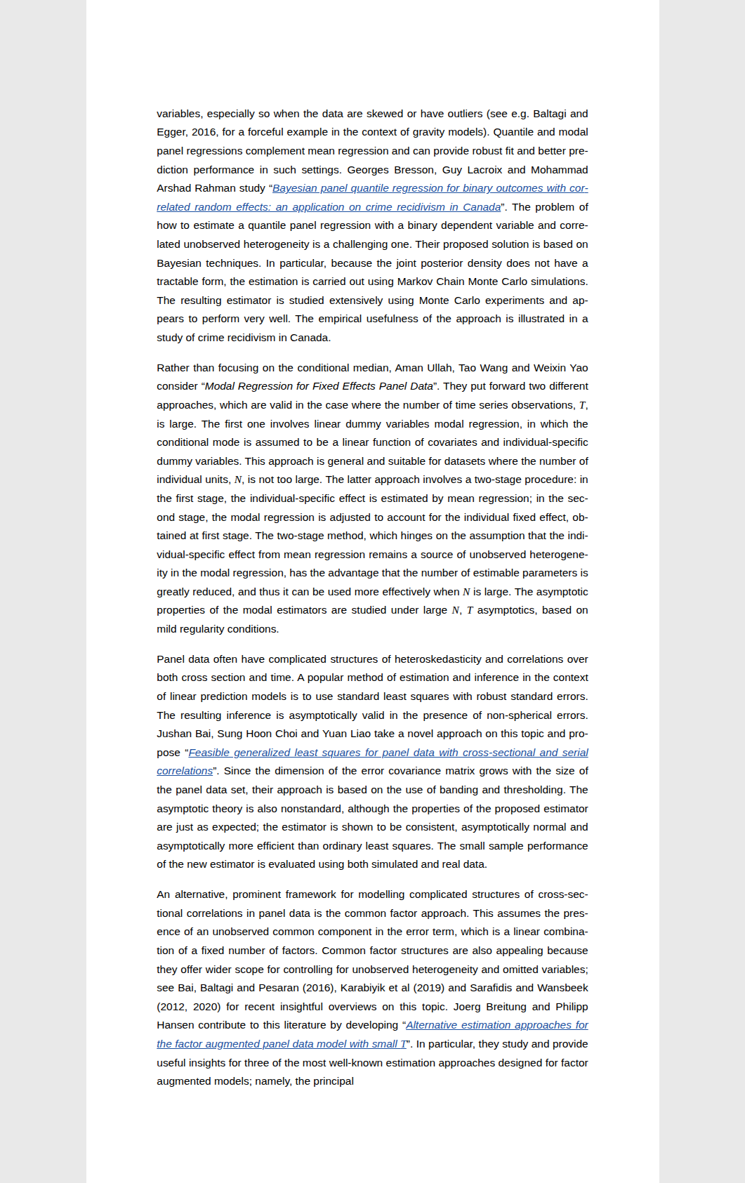variables, especially so when the data are skewed or have outliers (see e.g. Baltagi and Egger, 2016, for a forceful example in the context of gravity models). Quantile and modal panel regressions complement mean regression and can provide robust fit and better prediction performance in such settings. Georges Bresson, Guy Lacroix and Mohammad Arshad Rahman study “Bayesian panel quantile regression for binary outcomes with correlated random effects: an application on crime recidivism in Canada”. The problem of how to estimate a quantile panel regression with a binary dependent variable and correlated unobserved heterogeneity is a challenging one. Their proposed solution is based on Bayesian techniques. In particular, because the joint posterior density does not have a tractable form, the estimation is carried out using Markov Chain Monte Carlo simulations. The resulting estimator is studied extensively using Monte Carlo experiments and appears to perform very well. The empirical usefulness of the approach is illustrated in a study of crime recidivism in Canada.
Rather than focusing on the conditional median, Aman Ullah, Tao Wang and Weixin Yao consider “Modal Regression for Fixed Effects Panel Data”. They put forward two different approaches, which are valid in the case where the number of time series observations, T, is large. The first one involves linear dummy variables modal regression, in which the conditional mode is assumed to be a linear function of covariates and individual-specific dummy variables. This approach is general and suitable for datasets where the number of individual units, N, is not too large. The latter approach involves a two-stage procedure: in the first stage, the individual-specific effect is estimated by mean regression; in the second stage, the modal regression is adjusted to account for the individual fixed effect, obtained at first stage. The two-stage method, which hinges on the assumption that the individual-specific effect from mean regression remains a source of unobserved heterogeneity in the modal regression, has the advantage that the number of estimable parameters is greatly reduced, and thus it can be used more effectively when N is large. The asymptotic properties of the modal estimators are studied under large N, T asymptotics, based on mild regularity conditions.
Panel data often have complicated structures of heteroskedasticity and correlations over both cross section and time. A popular method of estimation and inference in the context of linear prediction models is to use standard least squares with robust standard errors. The resulting inference is asymptotically valid in the presence of non-spherical errors. Jushan Bai, Sung Hoon Choi and Yuan Liao take a novel approach on this topic and propose “Feasible generalized least squares for panel data with cross-sectional and serial correlations”. Since the dimension of the error covariance matrix grows with the size of the panel data set, their approach is based on the use of banding and thresholding. The asymptotic theory is also nonstandard, although the properties of the proposed estimator are just as expected; the estimator is shown to be consistent, asymptotically normal and asymptotically more efficient than ordinary least squares. The small sample performance of the new estimator is evaluated using both simulated and real data.
An alternative, prominent framework for modelling complicated structures of cross-sectional correlations in panel data is the common factor approach. This assumes the presence of an unobserved common component in the error term, which is a linear combination of a fixed number of factors. Common factor structures are also appealing because they offer wider scope for controlling for unobserved heterogeneity and omitted variables; see Bai, Baltagi and Pesaran (2016), Karabiyik et al (2019) and Sarafidis and Wansbeek (2012, 2020) for recent insightful overviews on this topic. Joerg Breitung and Philipp Hansen contribute to this literature by developing “Alternative estimation approaches for the factor augmented panel data model with small T”. In particular, they study and provide useful insights for three of the most well-known estimation approaches designed for factor augmented models; namely, the principal